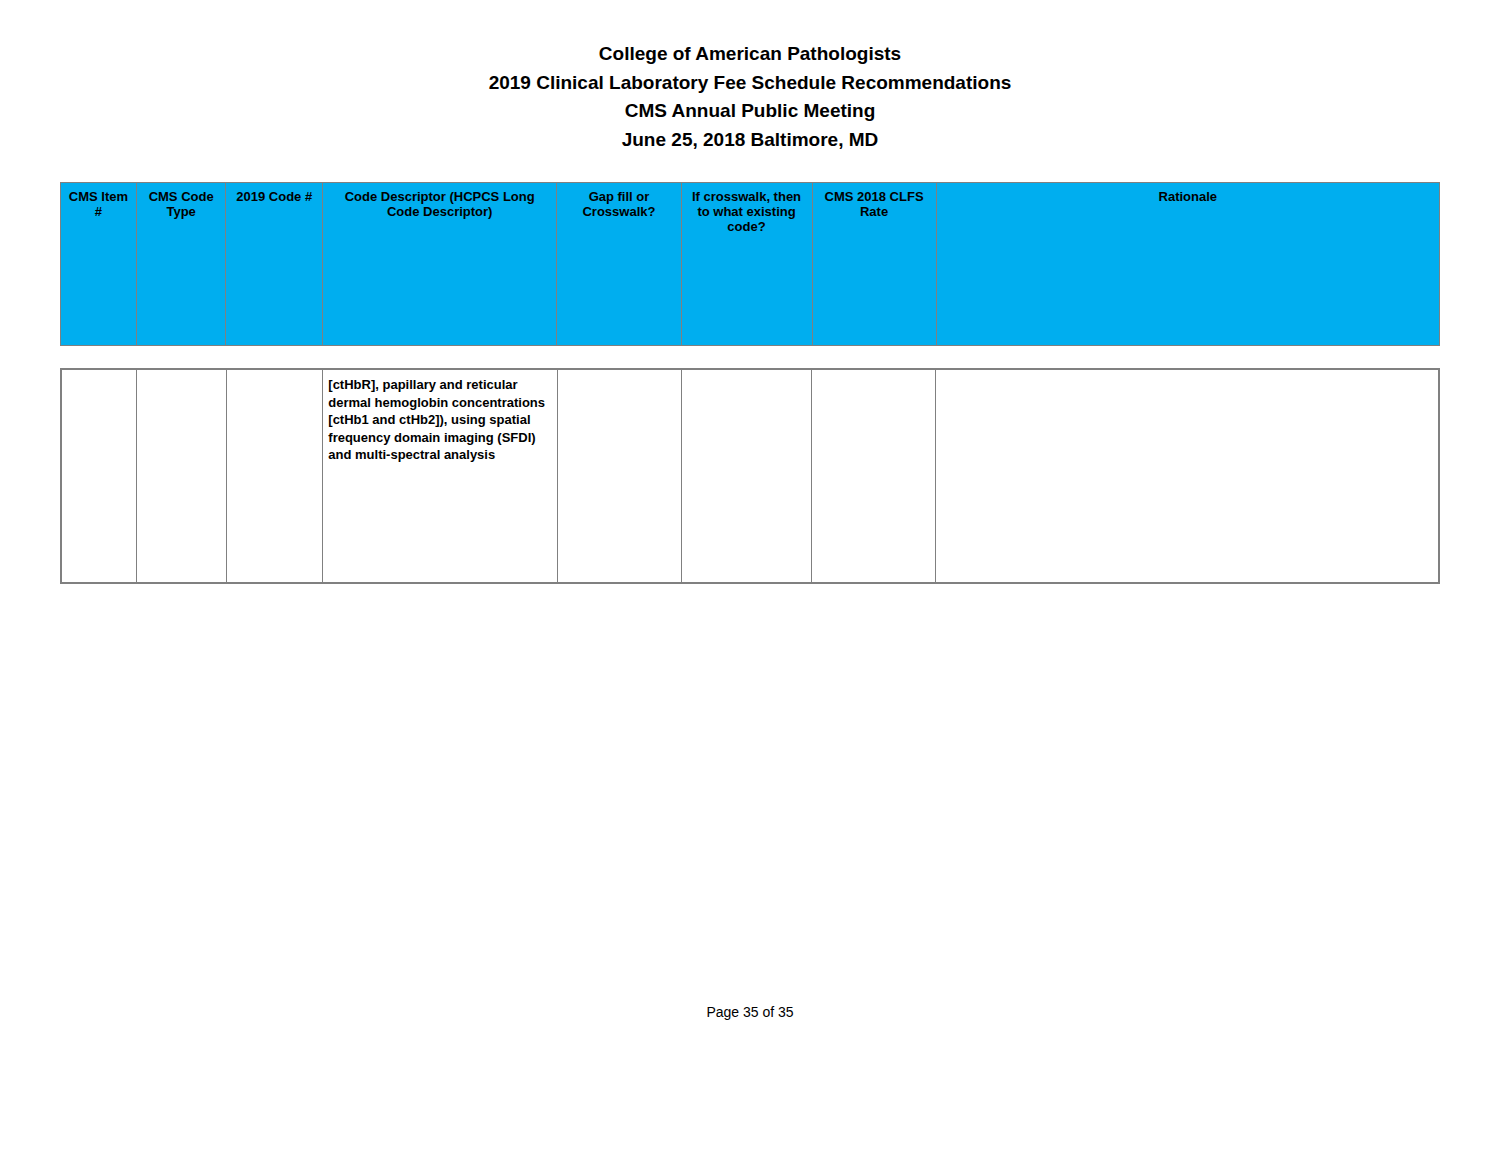College of American Pathologists
2019 Clinical Laboratory Fee Schedule Recommendations
CMS Annual Public Meeting
June 25, 2018 Baltimore, MD
| CMS Item # | CMS Code Type | 2019 Code # | Code Descriptor (HCPCS Long Code Descriptor) | Gap fill or Crosswalk? | If crosswalk, then to what existing code? | CMS 2018 CLFS Rate | Rationale |
| --- | --- | --- | --- | --- | --- | --- | --- |
| | | | [ctHbR], papillary and reticular dermal hemoglobin concentrations [ctHb1 and ctHb2]), using spatial frequency domain imaging (SFDI) and multi-spectral analysis | | | | |
Page 35 of 35